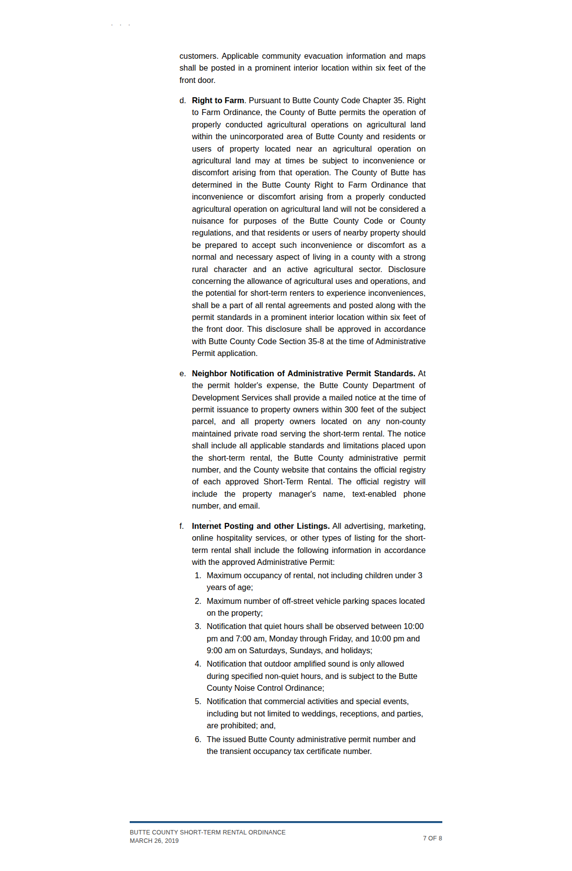· · ·
customers. Applicable community evacuation information and maps shall be posted in a prominent interior location within six feet of the front door.
d.
Right to Farm. Pursuant to Butte County Code Chapter 35. Right to Farm Ordinance, the County of Butte permits the operation of properly conducted agricultural operations on agricultural land within the unincorporated area of Butte County and residents or users of property located near an agricultural operation on agricultural land may at times be subject to inconvenience or discomfort arising from that operation. The County of Butte has determined in the Butte County Right to Farm Ordinance that inconvenience or discomfort arising from a properly conducted agricultural operation on agricultural land will not be considered a nuisance for purposes of the Butte County Code or County regulations, and that residents or users of nearby property should be prepared to accept such inconvenience or discomfort as a normal and necessary aspect of living in a county with a strong rural character and an active agricultural sector. Disclosure concerning the allowance of agricultural uses and operations, and the potential for short-term renters to experience inconveniences, shall be a part of all rental agreements and posted along with the permit standards in a prominent interior location within six feet of the front door. This disclosure shall be approved in accordance with Butte County Code Section 35-8 at the time of Administrative Permit application.
e.
Neighbor Notification of Administrative Permit Standards. At the permit holder's expense, the Butte County Department of Development Services shall provide a mailed notice at the time of permit issuance to property owners within 300 feet of the subject parcel, and all property owners located on any non-county maintained private road serving the short-term rental. The notice shall include all applicable standards and limitations placed upon the short-term rental, the Butte County administrative permit number, and the County website that contains the official registry of each approved Short-Term Rental. The official registry will include the property manager's name, text-enabled phone number, and email.
` f.
Internet Posting and other Listings. All advertising, marketing, online hospitality services, or other types of listing for the short-term rental shall include the following information in accordance with the approved Administrative Permit:
1. Maximum occupancy of rental, not including children under 3 years of age;
2. Maximum number of off-street vehicle parking spaces located on the property;
3. Notification that quiet hours shall be observed between 10:00 pm and 7:00 am, Monday through Friday, and 10:00 pm and 9:00 am on Saturdays, Sundays, and holidays;
4. Notification that outdoor amplified sound is only allowed during specified non-quiet hours, and is subject to the Butte County Noise Control Ordinance;
5. Notification that commercial activities and special events, including but not limited to weddings, receptions, and parties, are prohibited; and,
6. The issued Butte County administrative permit number and the transient occupancy tax certificate number.
Butte County Short-Term Rental Ordinance
March 26, 2019
7 OF 8